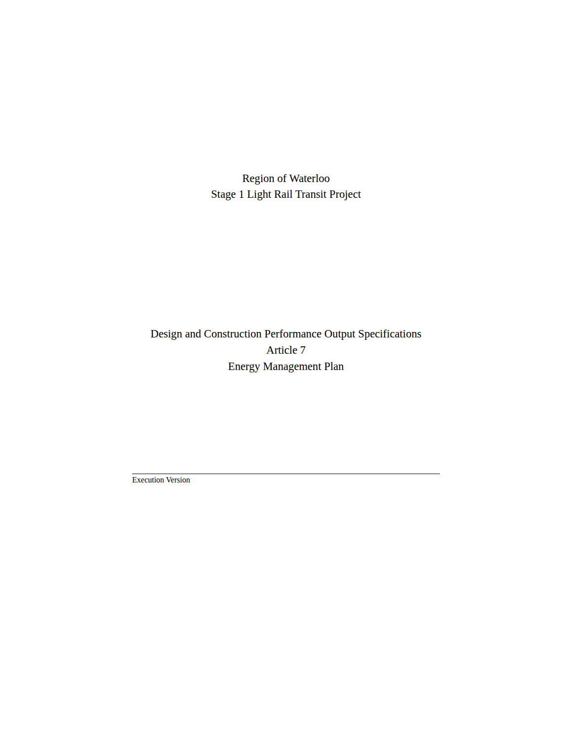Region of Waterloo
Stage 1 Light Rail Transit Project
Design and Construction Performance Output Specifications
Article 7
Energy Management Plan
Execution Version